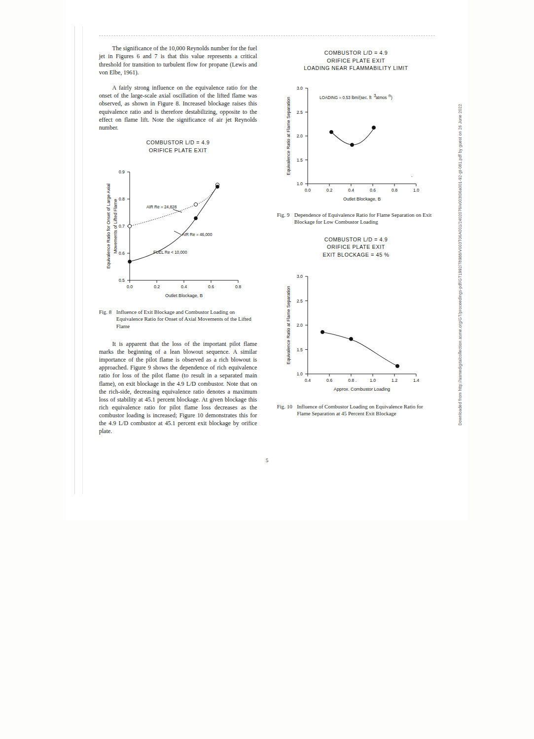Downloaded from http://asmedigitalcollection.asme.org/GT/proceedings-pdf/GT1992/78988/V003T06A001/2402076/v003t06a001-92-gt-081.pdf by guest on 26 June 2022
The significance of the 10,000 Reynolds number for the fuel jet in Figures 6 and 7 is that this value represents a critical threshold for transition to turbulent flow for propane (Lewis and von Elbe, 1961).
A fairly strong influence on the equivalence ratio for the onset of the large-scale axial oscillation of the lifted flame was observed, as shown in Figure 8. Increased blockage raises this equivalence ratio and is therefore destabilizing, opposite to the effect on flame lift. Note the significance of air jet Reynolds number.
COMBUSTOR L/D = 4.9
ORIFICE PLATE EXIT
0.0 0.2 0.4 0.6 0.8 0.5 0.6 0.7 0.8 0.9 Outlet Blockage, B Equivalence Ratio for Onset of Large Axial Movements of Lifted Flame AIR Re = 24,828 AIR Re = 46,000 FUEL Re < 10,000
Fig. 8 Influence of Exit Blockage and Combustor Loading on Equivalence Ratio for Onset of Axial Movements of the Lifted Flame
It is apparent that the loss of the important pilot flame marks the beginning of a lean blowout sequence. A similar importance of the pilot flame is observed as a rich blowout is approached. Figure 9 shows the dependence of rich equivalence ratio for loss of the pilot flame (to result in a separated main flame), on exit blockage in the 4.9 L/D combustor. Note that on the rich-side, decreasing equivalence ratio denotes a maximum loss of stability at 45.1 percent blockage. At given blockage this rich equivalence ratio for pilot flame loss decreases as the combustor loading is increased; Figure 10 demonstrates this for the 4.9 L/D combustor at 45.1 percent exit blockage by orifice plate.
COMBUSTOR L/D = 4.9
ORIFICE PLATE EXIT
LOADING NEAR FLAMMABILITY LIMIT
0.0 0.2 0.4 0.6 0.8 1.0 1.0 1.5 2.0 2.5 3.0 Outlet Blockage, B Equivalence Ratio at Flame Separation LOADING = 0.53 lbm/(sec. ft 3 atmos n ) .
Fig. 9 Dependence of Equivalence Ratio for Flame Separation on Exit Blockage for Low Combustor Loading
COMBUSTOR L/D = 4.9
ORIFICE PLATE EXIT
EXIT BLOCKAGE = 45 %
0.4 0.6 0.8 1.0 1.2 1.4 . 1.0 1.5 2.0 2.5 3.0 Approx. Combustor Loading Equivalence Ratio at Flame Separation
Fig. 10 Influence of Combustor Loading on Equivalence Ratio for Flame Separation at 45 Percent Exit Blockage
5